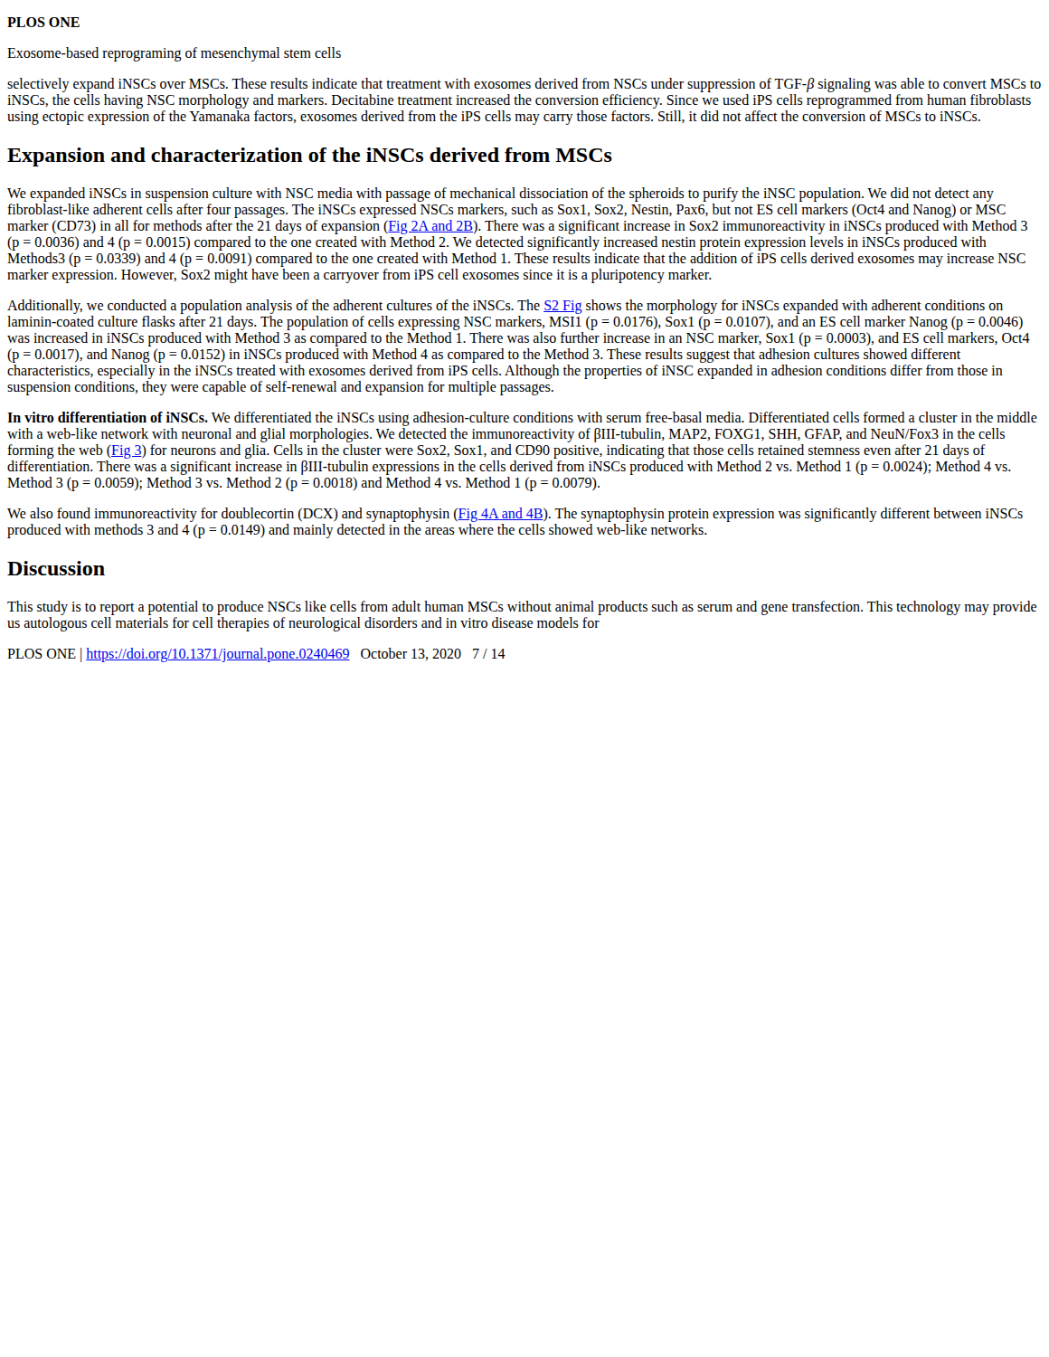PLOS ONE
Exosome-based reprograming of mesenchymal stem cells
selectively expand iNSCs over MSCs. These results indicate that treatment with exosomes derived from NSCs under suppression of TGF-β signaling was able to convert MSCs to iNSCs, the cells having NSC morphology and markers. Decitabine treatment increased the conversion efficiency. Since we used iPS cells reprogrammed from human fibroblasts using ectopic expression of the Yamanaka factors, exosomes derived from the iPS cells may carry those factors. Still, it did not affect the conversion of MSCs to iNSCs.
Expansion and characterization of the iNSCs derived from MSCs
We expanded iNSCs in suspension culture with NSC media with passage of mechanical dissociation of the spheroids to purify the iNSC population. We did not detect any fibroblast-like adherent cells after four passages. The iNSCs expressed NSCs markers, such as Sox1, Sox2, Nestin, Pax6, but not ES cell markers (Oct4 and Nanog) or MSC marker (CD73) in all for methods after the 21 days of expansion (Fig 2A and 2B). There was a significant increase in Sox2 immunoreactivity in iNSCs produced with Method 3 (p = 0.0036) and 4 (p = 0.0015) compared to the one created with Method 2. We detected significantly increased nestin protein expression levels in iNSCs produced with Methods3 (p = 0.0339) and 4 (p = 0.0091) compared to the one created with Method 1. These results indicate that the addition of iPS cells derived exosomes may increase NSC marker expression. However, Sox2 might have been a carryover from iPS cell exosomes since it is a pluripotency marker.
Additionally, we conducted a population analysis of the adherent cultures of the iNSCs. The S2 Fig shows the morphology for iNSCs expanded with adherent conditions on laminin-coated culture flasks after 21 days. The population of cells expressing NSC markers, MSI1 (p = 0.0176), Sox1 (p = 0.0107), and an ES cell marker Nanog (p = 0.0046) was increased in iNSCs produced with Method 3 as compared to the Method 1. There was also further increase in an NSC marker, Sox1 (p = 0.0003), and ES cell markers, Oct4 (p = 0.0017), and Nanog (p = 0.0152) in iNSCs produced with Method 4 as compared to the Method 3. These results suggest that adhesion cultures showed different characteristics, especially in the iNSCs treated with exosomes derived from iPS cells. Although the properties of iNSC expanded in adhesion conditions differ from those in suspension conditions, they were capable of self-renewal and expansion for multiple passages.
In vitro differentiation of iNSCs. We differentiated the iNSCs using adhesion-culture conditions with serum free-basal media. Differentiated cells formed a cluster in the middle with a web-like network with neuronal and glial morphologies. We detected the immunoreactivity of βIII-tubulin, MAP2, FOXG1, SHH, GFAP, and NeuN/Fox3 in the cells forming the web (Fig 3) for neurons and glia. Cells in the cluster were Sox2, Sox1, and CD90 positive, indicating that those cells retained stemness even after 21 days of differentiation. There was a significant increase in βIII-tubulin expressions in the cells derived from iNSCs produced with Method 2 vs. Method 1 (p = 0.0024); Method 4 vs. Method 3 (p = 0.0059); Method 3 vs. Method 2 (p = 0.0018) and Method 4 vs. Method 1 (p = 0.0079).
We also found immunoreactivity for doublecortin (DCX) and synaptophysin (Fig 4A and 4B). The synaptophysin protein expression was significantly different between iNSCs produced with methods 3 and 4 (p = 0.0149) and mainly detected in the areas where the cells showed web-like networks.
Discussion
This study is to report a potential to produce NSCs like cells from adult human MSCs without animal products such as serum and gene transfection. This technology may provide us autologous cell materials for cell therapies of neurological disorders and in vitro disease models for
PLOS ONE | https://doi.org/10.1371/journal.pone.0240469 October 13, 2020 7 / 14